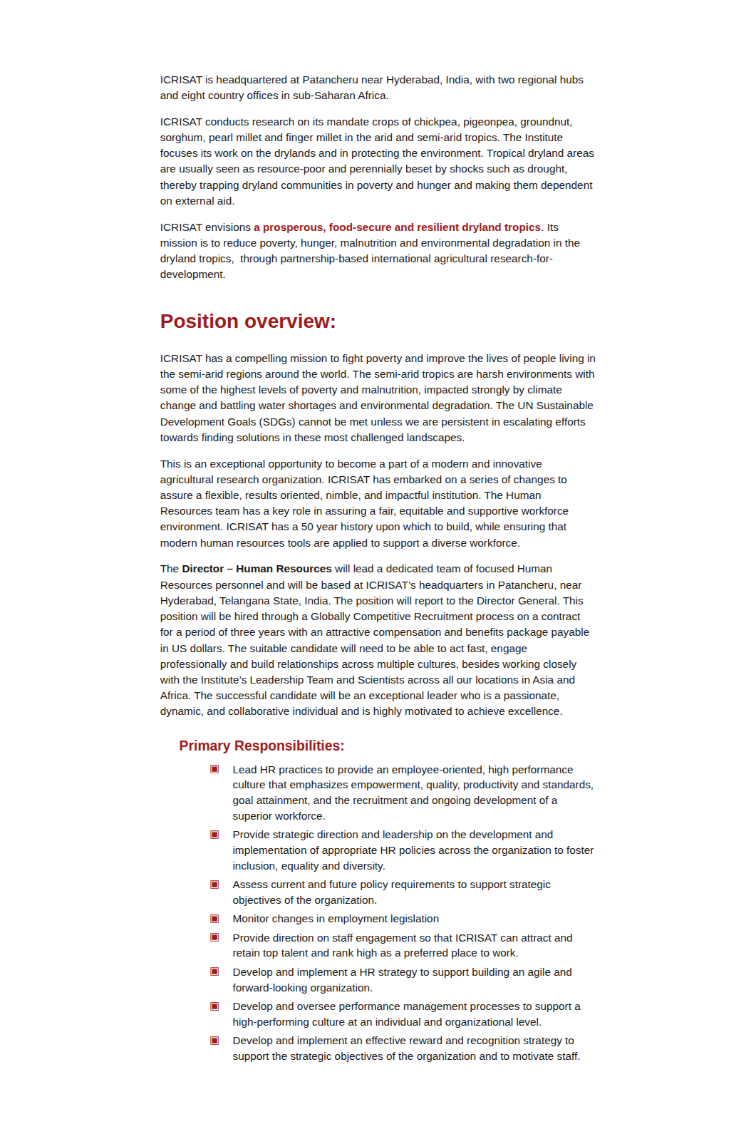ICRISAT is headquartered at Patancheru near Hyderabad, India, with two regional hubs and eight country offices in sub-Saharan Africa.
ICRISAT conducts research on its mandate crops of chickpea, pigeonpea, groundnut, sorghum, pearl millet and finger millet in the arid and semi-arid tropics. The Institute focuses its work on the drylands and in protecting the environment. Tropical dryland areas are usually seen as resource-poor and perennially beset by shocks such as drought, thereby trapping dryland communities in poverty and hunger and making them dependent on external aid.
ICRISAT envisions a prosperous, food-secure and resilient dryland tropics. Its mission is to reduce poverty, hunger, malnutrition and environmental degradation in the dryland tropics, through partnership-based international agricultural research-for-development.
Position overview:
ICRISAT has a compelling mission to fight poverty and improve the lives of people living in the semi-arid regions around the world. The semi-arid tropics are harsh environments with some of the highest levels of poverty and malnutrition, impacted strongly by climate change and battling water shortages and environmental degradation. The UN Sustainable Development Goals (SDGs) cannot be met unless we are persistent in escalating efforts towards finding solutions in these most challenged landscapes.
This is an exceptional opportunity to become a part of a modern and innovative agricultural research organization. ICRISAT has embarked on a series of changes to assure a flexible, results oriented, nimble, and impactful institution. The Human Resources team has a key role in assuring a fair, equitable and supportive workforce environment. ICRISAT has a 50 year history upon which to build, while ensuring that modern human resources tools are applied to support a diverse workforce.
The Director – Human Resources will lead a dedicated team of focused Human Resources personnel and will be based at ICRISAT’s headquarters in Patancheru, near Hyderabad, Telangana State, India. The position will report to the Director General. This position will be hired through a Globally Competitive Recruitment process on a contract for a period of three years with an attractive compensation and benefits package payable in US dollars. The suitable candidate will need to be able to act fast, engage professionally and build relationships across multiple cultures, besides working closely with the Institute’s Leadership Team and Scientists across all our locations in Asia and Africa. The successful candidate will be an exceptional leader who is a passionate, dynamic, and collaborative individual and is highly motivated to achieve excellence.
Primary Responsibilities:
Lead HR practices to provide an employee-oriented, high performance culture that emphasizes empowerment, quality, productivity and standards, goal attainment, and the recruitment and ongoing development of a superior workforce.
Provide strategic direction and leadership on the development and implementation of appropriate HR policies across the organization to foster inclusion, equality and diversity.
Assess current and future policy requirements to support strategic objectives of the organization.
Monitor changes in employment legislation
Provide direction on staff engagement so that ICRISAT can attract and retain top talent and rank high as a preferred place to work.
Develop and implement a HR strategy to support building an agile and forward-looking organization.
Develop and oversee performance management processes to support a high-performing culture at an individual and organizational level.
Develop and implement an effective reward and recognition strategy to support the strategic objectives of the organization and to motivate staff.